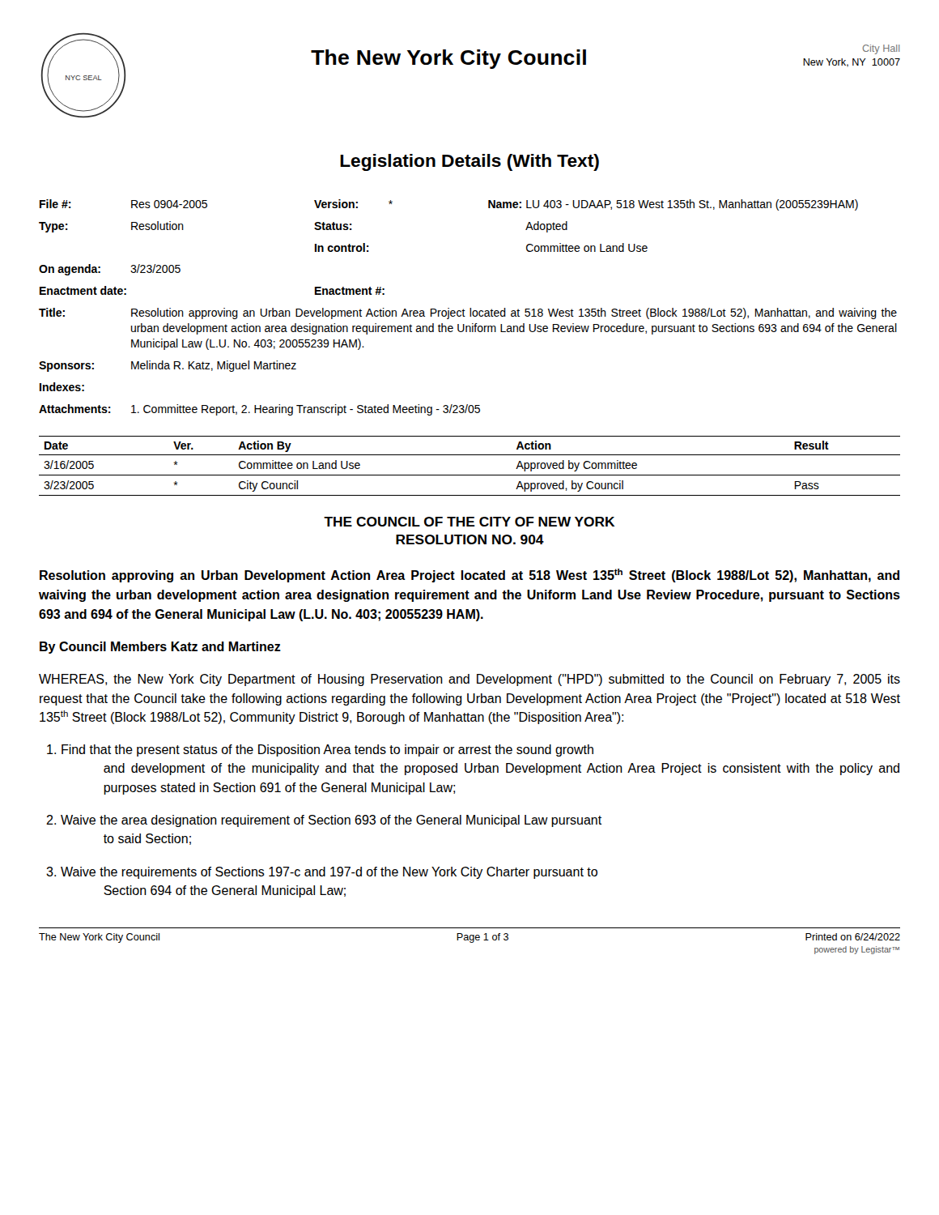The New York City Council
City Hall
New York, NY 10007
Legislation Details (With Text)
| File #: | Res 0904-2005 | Version: | * | Name: | LU 403 - UDAAP, 518 West 135th St., Manhattan (20055239HAM) |
| Type: | Resolution | Status: | | | Adopted |
| | | In control: | | | Committee on Land Use |
| On agenda: | 3/23/2005 | | | | |
| Enactment date: | | Enactment #: | | | |
| Title: | Resolution approving an Urban Development Action Area Project located at 518 West 135th Street (Block 1988/Lot 52), Manhattan, and waiving the urban development action area designation requirement and the Uniform Land Use Review Procedure, pursuant to Sections 693 and 694 of the General Municipal Law (L.U. No. 403; 20055239 HAM). |
| Sponsors: | Melinda R. Katz, Miguel Martinez |
| Indexes: | |
| Attachments: | 1. Committee Report, 2. Hearing Transcript - Stated Meeting - 3/23/05 |
| Date | Ver. | Action By | Action | Result |
| --- | --- | --- | --- | --- |
| 3/16/2005 | * | Committee on Land Use | Approved by Committee | |
| 3/23/2005 | * | City Council | Approved, by Council | Pass |
THE COUNCIL OF THE CITY OF NEW YORK
RESOLUTION NO. 904
Resolution approving an Urban Development Action Area Project located at 518 West 135th Street (Block 1988/Lot 52), Manhattan, and waiving the urban development action area designation requirement and the Uniform Land Use Review Procedure, pursuant to Sections 693 and 694 of the General Municipal Law (L.U. No. 403; 20055239 HAM).
By Council Members Katz and Martinez
WHEREAS, the New York City Department of Housing Preservation and Development ("HPD") submitted to the Council on February 7, 2005 its request that the Council take the following actions regarding the following Urban Development Action Area Project (the "Project") located at 518 West 135th Street (Block 1988/Lot 52), Community District 9, Borough of Manhattan (the "Disposition Area"):
Find that the present status of the Disposition Area tends to impair or arrest the sound growth and development of the municipality and that the proposed Urban Development Action Area Project is consistent with the policy and purposes stated in Section 691 of the General Municipal Law;
Waive the area designation requirement of Section 693 of the General Municipal Law pursuant to said Section;
Waive the requirements of Sections 197-c and 197-d of the New York City Charter pursuant to Section 694 of the General Municipal Law;
The New York City Council
Page 1 of 3
Printed on 6/24/2022
powered by Legistar™